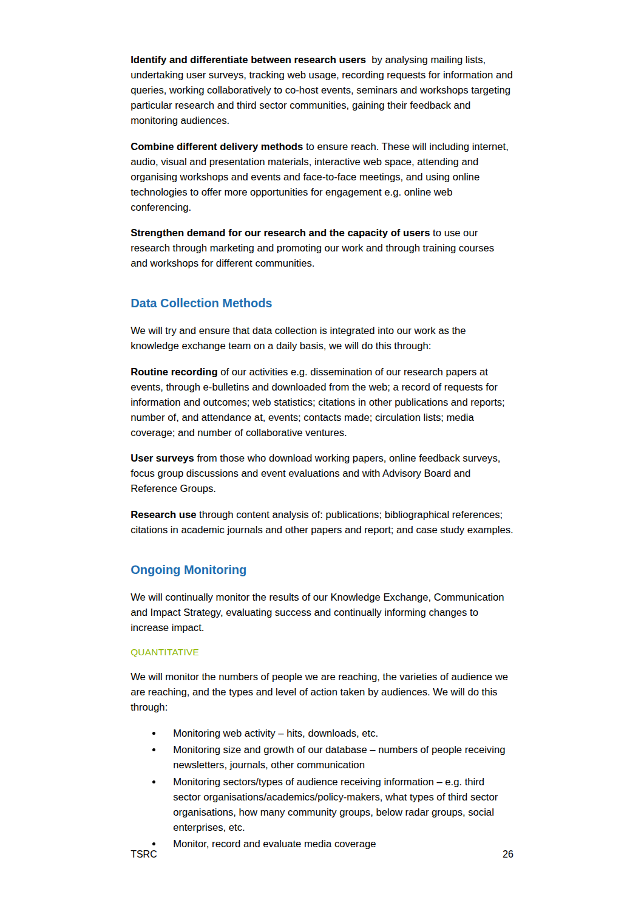Identify and differentiate between research users by analysing mailing lists, undertaking user surveys, tracking web usage, recording requests for information and queries, working collaboratively to co-host events, seminars and workshops targeting particular research and third sector communities, gaining their feedback and monitoring audiences.
Combine different delivery methods to ensure reach. These will including internet, audio, visual and presentation materials, interactive web space, attending and organising workshops and events and face-to-face meetings, and using online technologies to offer more opportunities for engagement e.g. online web conferencing.
Strengthen demand for our research and the capacity of users to use our research through marketing and promoting our work and through training courses and workshops for different communities.
Data Collection Methods
We will try and ensure that data collection is integrated into our work as the knowledge exchange team on a daily basis, we will do this through:
Routine recording of our activities e.g. dissemination of our research papers at events, through e-bulletins and downloaded from the web; a record of requests for information and outcomes; web statistics; citations in other publications and reports; number of, and attendance at, events; contacts made; circulation lists; media coverage; and number of collaborative ventures.
User surveys from those who download working papers, online feedback surveys, focus group discussions and event evaluations and with Advisory Board and Reference Groups.
Research use through content analysis of: publications; bibliographical references; citations in academic journals and other papers and report; and case study examples.
Ongoing Monitoring
We will continually monitor the results of our Knowledge Exchange, Communication and Impact Strategy, evaluating success and continually informing changes to increase impact.
QUANTITATIVE
We will monitor the numbers of people we are reaching, the varieties of audience we are reaching, and the types and level of action taken by audiences. We will do this through:
Monitoring web activity – hits, downloads, etc.
Monitoring size and growth of our database – numbers of people receiving newsletters, journals, other communication
Monitoring sectors/types of audience receiving information – e.g. third sector organisations/academics/policy-makers, what types of third sector organisations, how many community groups, below radar groups, social enterprises, etc.
Monitor, record and evaluate media coverage
TSRC 26